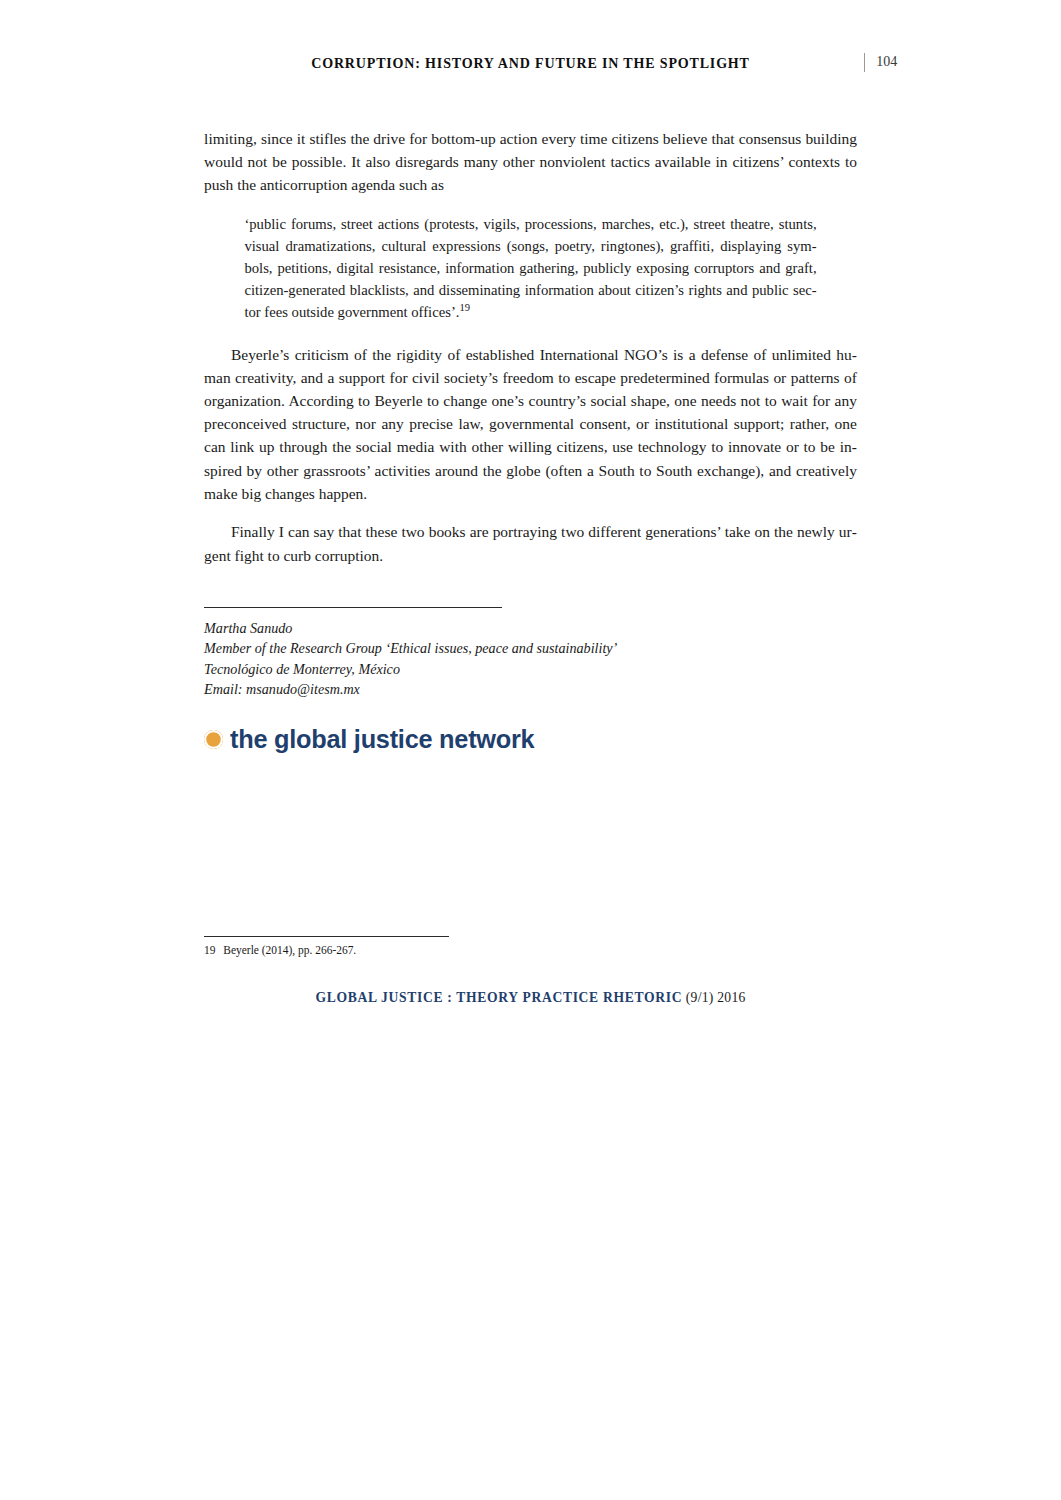Corruption: History and Future in the Spotlight
104
limiting, since it stifles the drive for bottom-up action every time citizens believe that consensus building would not be possible. It also disregards many other nonviolent tactics available in citizens’ contexts to push the anticorruption agenda such as
‘public forums, street actions (protests, vigils, processions, marches, etc.), street theatre, stunts, visual dramatizations, cultural expressions (songs, poetry, ringtones), graffiti, displaying symbols, petitions, digital resistance, information gathering, publicly exposing corruptors and graft, citizen-generated blacklists, and disseminating information about citizen’s rights and public sector fees outside government offices’.19
Beyerle’s criticism of the rigidity of established International NGO’s is a defense of unlimited human creativity, and a support for civil society’s freedom to escape predetermined formulas or patterns of organization. According to Beyerle to change one’s country’s social shape, one needs not to wait for any preconceived structure, nor any precise law, governmental consent, or institutional support; rather, one can link up through the social media with other willing citizens, use technology to innovate or to be inspired by other grassroots’ activities around the globe (often a South to South exchange), and creatively make big changes happen.
Finally I can say that these two books are portraying two different generations’ take on the newly urgent fight to curb corruption.
Martha Sanudo
Member of the Research Group ‘Ethical issues, peace and sustainability’
Tecnológico de Monterrey, México
Email: msanudo@itesm.mx
the global justice network
19 Beyerle (2014), pp. 266-267.
Global Justice : Theory Practice Rhetoric (9/1) 2016